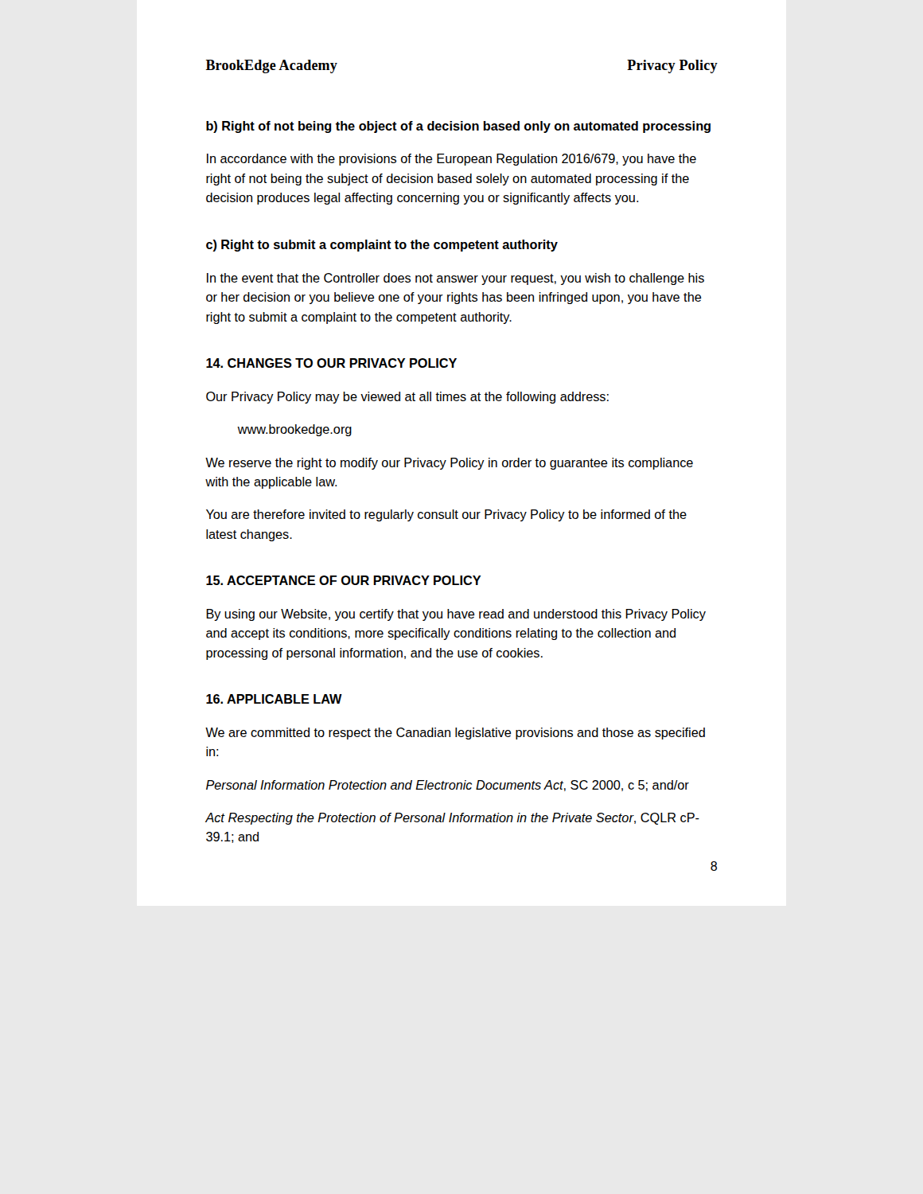BrookEdge Academy Privacy Policy
b) Right of not being the object of a decision based only on automated processing
In accordance with the provisions of the European Regulation 2016/679, you have the right of not being the subject of decision based solely on automated processing if the decision produces legal affecting concerning you or significantly affects you.
c) Right to submit a complaint to the competent authority
In the event that the Controller does not answer your request, you wish to challenge his or her decision or you believe one of your rights has been infringed upon, you have the right to submit a complaint to the competent authority.
14. Changes to our Privacy Policy
Our Privacy Policy may be viewed at all times at the following address:
www.brookedge.org
We reserve the right to modify our Privacy Policy in order to guarantee its compliance with the applicable law.
You are therefore invited to regularly consult our Privacy Policy to be informed of the latest changes.
15. Acceptance of our Privacy Policy
By using our Website, you certify that you have read and understood this Privacy Policy and accept its conditions, more specifically conditions relating to the collection and processing of personal information, and the use of cookies.
16. Applicable Law
We are committed to respect the Canadian legislative provisions and those as specified in:
Personal Information Protection and Electronic Documents Act, SC 2000, c 5; and/or
Act Respecting the Protection of Personal Information in the Private Sector, CQLR cP-39.1; and
8